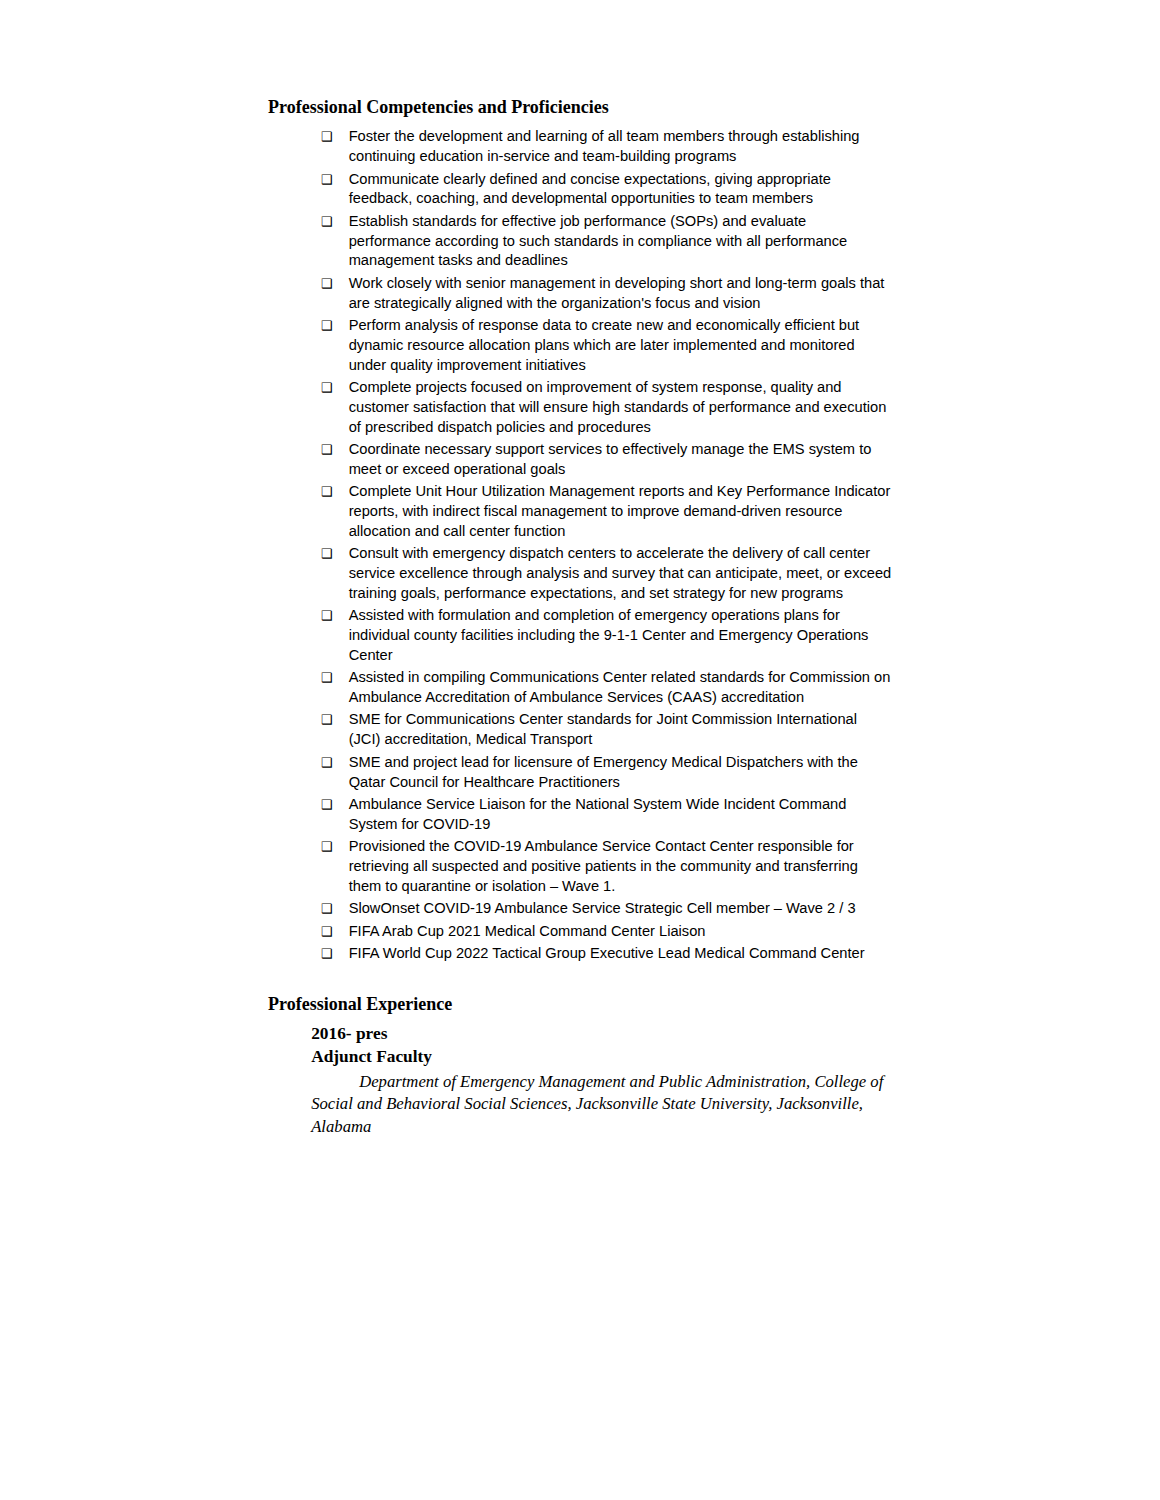Professional Competencies and Proficiencies
Foster the development and learning of all team members through establishing continuing education in-service and team-building programs
Communicate clearly defined and concise expectations, giving appropriate feedback, coaching, and developmental opportunities to team members
Establish standards for effective job performance (SOPs) and evaluate performance according to such standards in compliance with all performance management tasks and deadlines
Work closely with senior management in developing short and long-term goals that are strategically aligned with the organization's focus and vision
Perform analysis of response data to create new and economically efficient but dynamic resource allocation plans which are later implemented and monitored under quality improvement initiatives
Complete projects focused on improvement of system response, quality and customer satisfaction that will ensure high standards of performance and execution of prescribed dispatch policies and procedures
Coordinate necessary support services to effectively manage the EMS system to meet or exceed operational goals
Complete Unit Hour Utilization Management reports and Key Performance Indicator reports, with indirect fiscal management to improve demand-driven resource allocation and call center function
Consult with emergency dispatch centers to accelerate the delivery of call center service excellence through analysis and survey that can anticipate, meet, or exceed training goals, performance expectations, and set strategy for new programs
Assisted with formulation and completion of emergency operations plans for individual county facilities including the 9-1-1 Center and Emergency Operations Center
Assisted in compiling Communications Center related standards for Commission on Ambulance Accreditation of Ambulance Services (CAAS) accreditation
SME for Communications Center standards for Joint Commission International (JCI) accreditation, Medical Transport
SME and project lead for licensure of Emergency Medical Dispatchers with the Qatar Council for Healthcare Practitioners
Ambulance Service Liaison for the National System Wide Incident Command System for COVID-19
Provisioned the COVID-19 Ambulance Service Contact Center responsible for retrieving all suspected and positive patients in the community and transferring them to quarantine or isolation – Wave 1.
SlowOnset COVID-19 Ambulance Service Strategic Cell member – Wave 2 / 3
FIFA Arab Cup 2021 Medical Command Center Liaison
FIFA World Cup 2022 Tactical Group Executive Lead Medical Command Center
Professional Experience
2016- pres
Adjunct Faculty
Department of Emergency Management and Public Administration, College of Social and Behavioral Social Sciences, Jacksonville State University, Jacksonville, Alabama